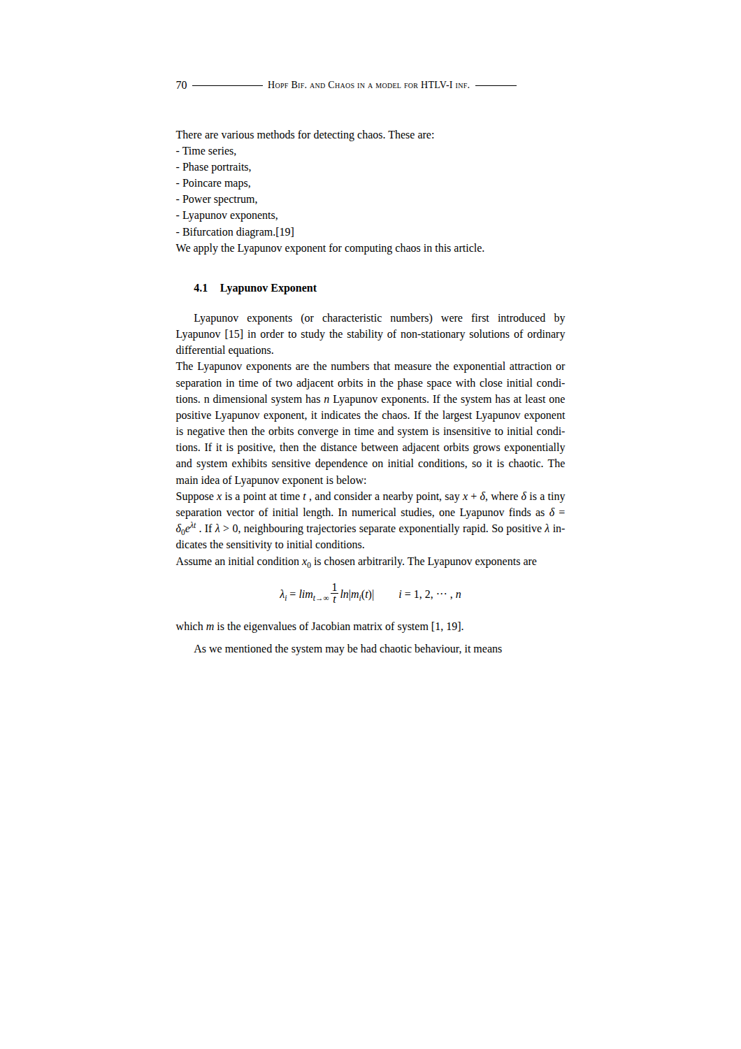70 Hopf Bif. and Chaos in a model for HTLV-I inf.
There are various methods for detecting chaos. These are:
- Time series,
- Phase portraits,
- Poincare maps,
- Power spectrum,
- Lyapunov exponents,
- Bifurcation diagram.[19]
We apply the Lyapunov exponent for computing chaos in this article.
4.1 Lyapunov Exponent
Lyapunov exponents (or characteristic numbers) were first introduced by Lyapunov [15] in order to study the stability of non-stationary solutions of ordinary differential equations.
The Lyapunov exponents are the numbers that measure the exponential attraction or separation in time of two adjacent orbits in the phase space with close initial conditions. n dimensional system has n Lyapunov exponents. If the system has at least one positive Lyapunov exponent, it indicates the chaos. If the largest Lyapunov exponent is negative then the orbits converge in time and system is insensitive to initial conditions. If it is positive, then the distance between adjacent orbits grows exponentially and system exhibits sensitive dependence on initial conditions, so it is chaotic. The main idea of Lyapunov exponent is below:
Suppose x is a point at time t , and consider a nearby point, say x + δ, where δ is a tiny separation vector of initial length. In numerical studies, one Lyapunov finds as δ = δ0eλt . If λ > 0, neighbouring trajectories separate exponentially rapid. So positive λ indicates the sensitivity to initial conditions.
Assume an initial condition x0 is chosen arbitrarily. The Lyapunov exponents are
λi = limt→∞1 t ln|mi(t)| i = 1, 2, ··· , n
which m is the eigenvalues of Jacobian matrix of system [1, 19].
As we mentioned the system may be had chaotic behaviour, it means